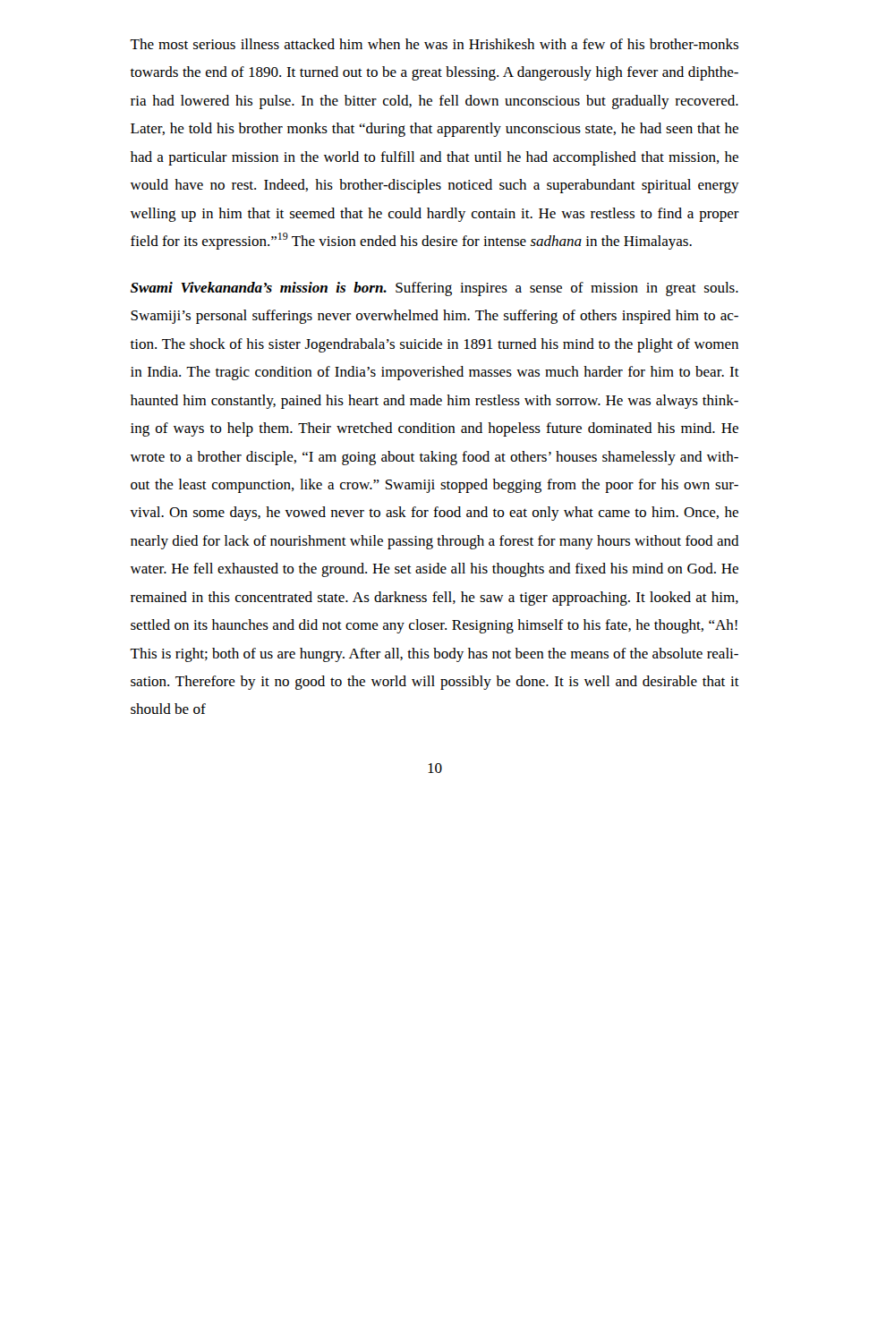The most serious illness attacked him when he was in Hrishikesh with a few of his brother-monks towards the end of 1890. It turned out to be a great blessing. A dangerously high fever and diphtheria had lowered his pulse. In the bitter cold, he fell down unconscious but gradually recovered. Later, he told his brother monks that “during that apparently unconscious state, he had seen that he had a particular mission in the world to fulfill and that until he had accomplished that mission, he would have no rest. Indeed, his brother-disciples noticed such a superabundant spiritual energy welling up in him that it seemed that he could hardly contain it. He was restless to find a proper field for its expression.”19 The vision ended his desire for intense sadhana in the Himalayas.
Swami Vivekananda’s mission is born. Suffering inspires a sense of mission in great souls. Swamiji’s personal sufferings never overwhelmed him. The suffering of others inspired him to action. The shock of his sister Jogendrabala’s suicide in 1891 turned his mind to the plight of women in India. The tragic condition of India’s impoverished masses was much harder for him to bear. It haunted him constantly, pained his heart and made him restless with sorrow. He was always thinking of ways to help them. Their wretched condition and hopeless future dominated his mind. He wrote to a brother disciple, “I am going about taking food at others’ houses shamelessly and without the least compunction, like a crow.” Swamiji stopped begging from the poor for his own survival. On some days, he vowed never to ask for food and to eat only what came to him. Once, he nearly died for lack of nourishment while passing through a forest for many hours without food and water. He fell exhausted to the ground. He set aside all his thoughts and fixed his mind on God. He remained in this concentrated state. As darkness fell, he saw a tiger approaching. It looked at him, settled on its haunches and did not come any closer. Resigning himself to his fate, he thought, “Ah! This is right; both of us are hungry. After all, this body has not been the means of the absolute realisation. Therefore by it no good to the world will possibly be done. It is well and desirable that it should be of
10